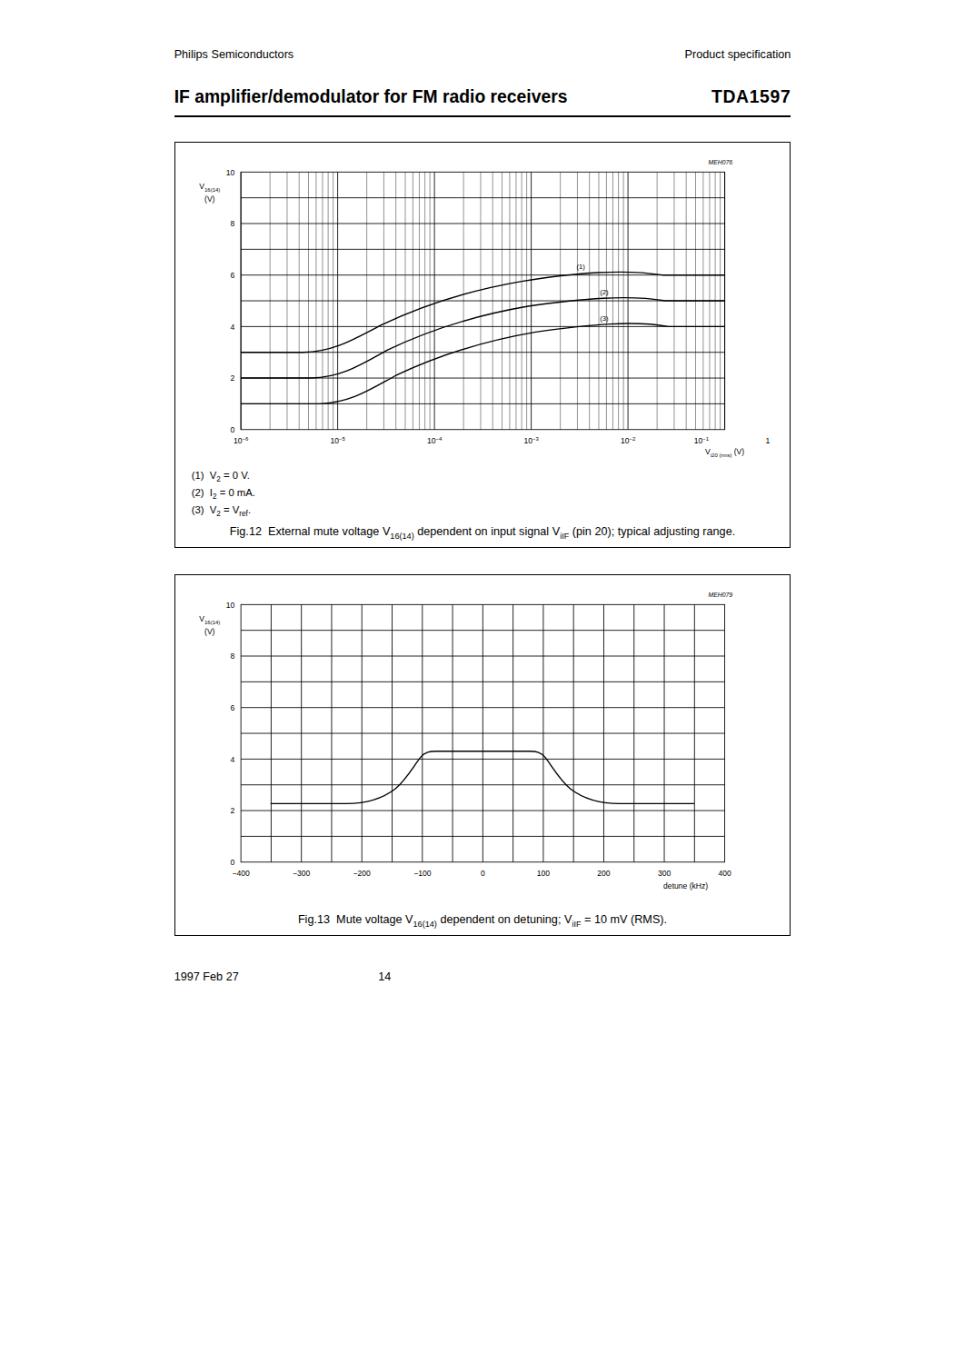Philips Semiconductors
Product specification
IF amplifier/demodulator for FM radio receivers
TDA1597
MEH076 10 8 6 4 2 0 V16(14) (V) (1) (2) (3) 10−6 10−5 10−4 10−3 10−2 10−1 1 Vi20 (rms) (V)
(1) V2 = 0 V.
(2) I2 = 0 mA.
(3) V2 = Vref.
Fig.12 External mute voltage V16(14) dependent on input signal ViIF (pin 20); typical adjusting range.
MEH079 10 8 6 4 2 0 V16(14) (V) −400 −300 −200 −100 0 100 200 300 400 detune (kHz)
Fig.13 Mute voltage V16(14) dependent on detuning; ViIF = 10 mV (RMS).
1997 Feb 27
14